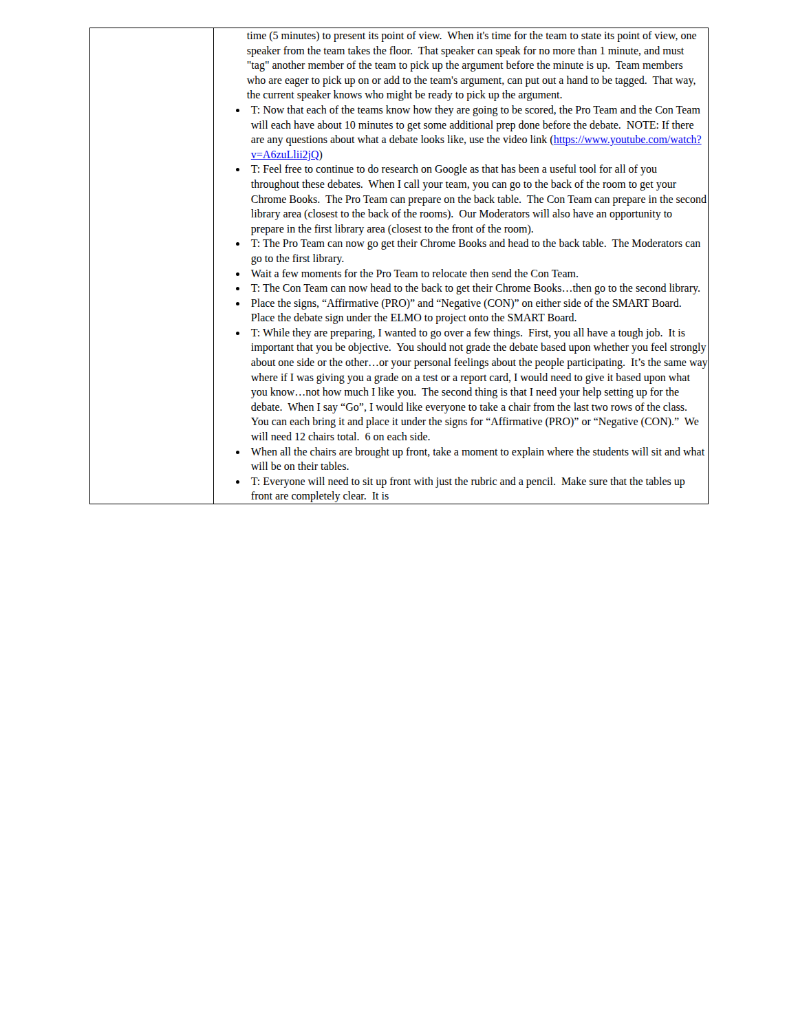| | time (5 minutes) to present its point of view. When it's time for the team to state its point of view, one speaker from the team takes the floor. That speaker can speak for no more than 1 minute, and must "tag" another member of the team to pick up the argument before the minute is up. Team members who are eager to pick up on or add to the team's argument, can put out a hand to be tagged. That way, the current speaker knows who might be ready to pick up the argument. T: Now that each of the teams know how they are going to be scored, the Pro Team and the Con Team will each have about 10 minutes to get some additional prep done before the debate. NOTE: If there are any questions about what a debate looks like, use the video link ( https://www.youtube.com/watch?v=A6zuLlii2jQ ) T: Feel free to continue to do research on Google as that has been a useful tool for all of you throughout these debates. When I call your team, you can go to the back of the room to get your Chrome Books. The Pro Team can prepare on the back table. The Con Team can prepare in the second library area (closest to the back of the rooms). Our Moderators will also have an opportunity to prepare in the first library area (closest to the front of the room). T: The Pro Team can now go get their Chrome Books and head to the back table. The Moderators can go to the first library. Wait a few moments for the Pro Team to relocate then send the Con Team. T: The Con Team can now head to the back to get their Chrome Books…then go to the second library. Place the signs, “Affirmative (PRO)” and “Negative (CON)” on either side of the SMART Board. Place the debate sign under the ELMO to project onto the SMART Board. T: While they are preparing, I wanted to go over a few things. First, you all have a tough job. It is important that you be objective. You should not grade the debate based upon whether you feel strongly about one side or the other…or your personal feelings about the people participating. It’s the same way where if I was giving you a grade on a test or a report card, I would need to give it based upon what you know…not how much I like you. The second thing is that I need your help setting up for the debate. When I say “Go”, I would like everyone to take a chair from the last two rows of the class. You can each bring it and place it under the signs for “Affirmative (PRO)” or “Negative (CON).” We will need 12 chairs total. 6 on each side. When all the chairs are brought up front, take a moment to explain where the students will sit and what will be on their tables. T: Everyone will need to sit up front with just the rubric and a pencil. Make sure that the tables up front are completely clear. It is |